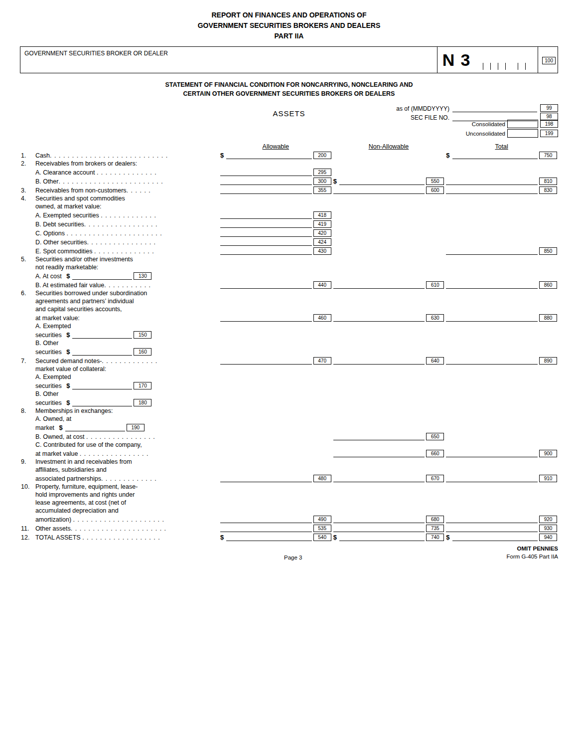REPORT ON FINANCES AND OPERATIONS OF
GOVERNMENT SECURITIES BROKERS AND DEALERS
PART IIA
GOVERNMENT SECURITIES BROKER OR DEALER
N 3
100
STATEMENT OF FINANCIAL CONDITION FOR NONCARRYING, NONCLEARING AND
CERTAIN OTHER GOVERNMENT SECURITIES BROKERS OR DEALERS
as of (MMDDYYYY)
SEC FILE NO.
99 98
ASSETS
Consolidated 198
Unconsolidated 199
| | | Allowable | Non-Allowable | Total |
| 1. | Cash . . . . . . . . . . . . . . . . . . . . . . . . . . . | $ 200 | | $ 750 |
| 2. | Receivables from brokers or dealers: | | | |
| | A. Clearance account . . . . . . . . . . . . . . | 295 | | |
| | B. Other . . . . . . . . . . . . . . . . . . . . . . . . | 300 | $ 550 | 810 |
| 3. | Receivables from non-customers . . . . . . | 355 | 600 | 830 |
| 4. | Securities and spot commodities | | | |
| | owned, at market value: | | | |
| | A. Exempted securities . . . . . . . . . . . . . | 418 | | |
| | B. Debt securities . . . . . . . . . . . . . . . . . | 419 | | |
| | C. Options . . . . . . . . . . . . . . . . . . . . . . | 420 | | |
| | D. Other securities . . . . . . . . . . . . . . . . | 424 | | |
| | E. Spot commodities . . . . . . . . . . . . . . | 430 | | 850 |
| 5. | Securities and/or other investments | | | |
| | not readily marketable: | | | |
| | A. At cost $ 130 | | | |
| | B. At estimated fair value . . . . . . . . . . . | 440 | 610 | 860 |
| 6. | Securities borrowed under subordination | | | |
| | agreements and partners’ individual | | | |
| | and capital securities accounts, | | | |
| | at market value: | 460 | 630 | 880 |
| | A. Exempted | | | |
| | securities $ 150 | | | |
| | B. Other | | | |
| | securities $ 160 | | | |
| 7. | Secured demand notes- . . . . . . . . . . . . . | 470 | 640 | 890 |
| | market value of collateral: | | | |
| | A. Exempted | | | |
| | securities $ 170 | | | |
| | B. Other | | | |
| | securities $ 180 | | | |
| 8. | Memberships in exchanges: | | | |
| | A. Owned, at | | | |
| | market $ 190 | | | |
| | B. Owned, at cost . . . . . . . . . . . . . . . . | | 650 | |
| | C. Contributed for use of the company, | | | |
| | at market value . . . . . . . . . . . . . . . . | | 660 | 900 |
| 9. | Investment in and receivables from | | | |
| | affiliates, subsidiaries and | | | |
| | associated partnerships . . . . . . . . . . . . . | 480 | 670 | 910 |
| 10. | Property, furniture, equipment, lease- | | | |
| | hold improvements and rights under | | | |
| | lease agreements, at cost (net of | | | |
| | accumulated depreciation and | | | |
| | amortization) . . . . . . . . . . . . . . . . . . . . . | 490 | 680 | 920 |
| 11. | Other assets . . . . . . . . . . . . . . . . . . . . . . | 535 | 735 | 930 |
| 12. | TOTAL ASSETS . . . . . . . . . . . . . . . . . . | $ 540 | $ 740 | $ 940 |
Page 3
OMIT PENNIES
Form G-405 Part IIA